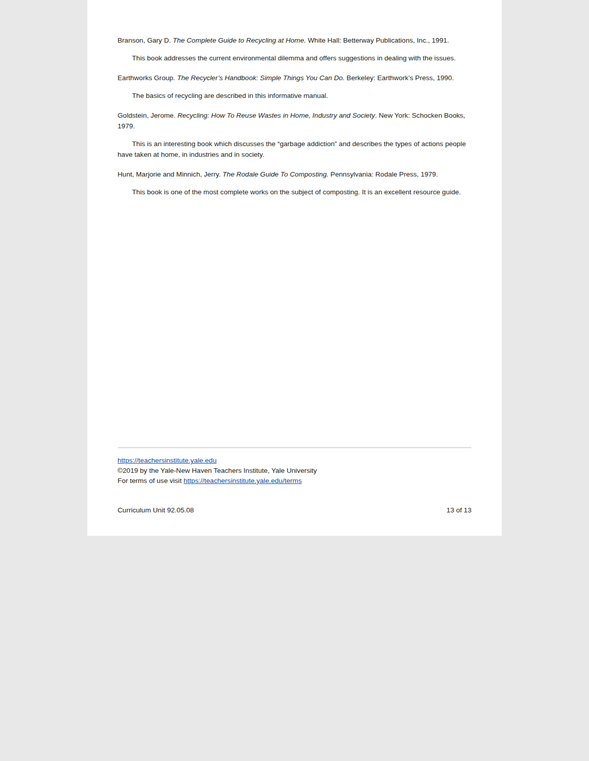Branson, Gary D. The Complete Guide to Recycling at Home. White Hall: Betterway Publications, Inc., 1991.
This book addresses the current environmental dilemma and offers suggestions in dealing with the issues.
Earthworks Group. The Recycler’s Handbook: Simple Things You Can Do. Berkeley: Earthwork’s Press, 1990.
The basics of recycling are described in this informative manual.
Goldstein, Jerome. Recycling: How To Reuse Wastes in Home, Industry and Society. New York: Schocken Books, 1979.
This is an interesting book which discusses the “garbage addiction” and describes the types of actions people have taken at home, in industries and in society.
Hunt, Marjorie and Minnich, Jerry. The Rodale Guide To Composting. Pennsylvania: Rodale Press, 1979.
This book is one of the most complete works on the subject of composting. It is an excellent resource guide.
https://teachersinstitute.yale.edu
©2019 by the Yale-New Haven Teachers Institute, Yale University
For terms of use visit https://teachersinstitute.yale.edu/terms
Curriculum Unit 92.05.08 13 of 13